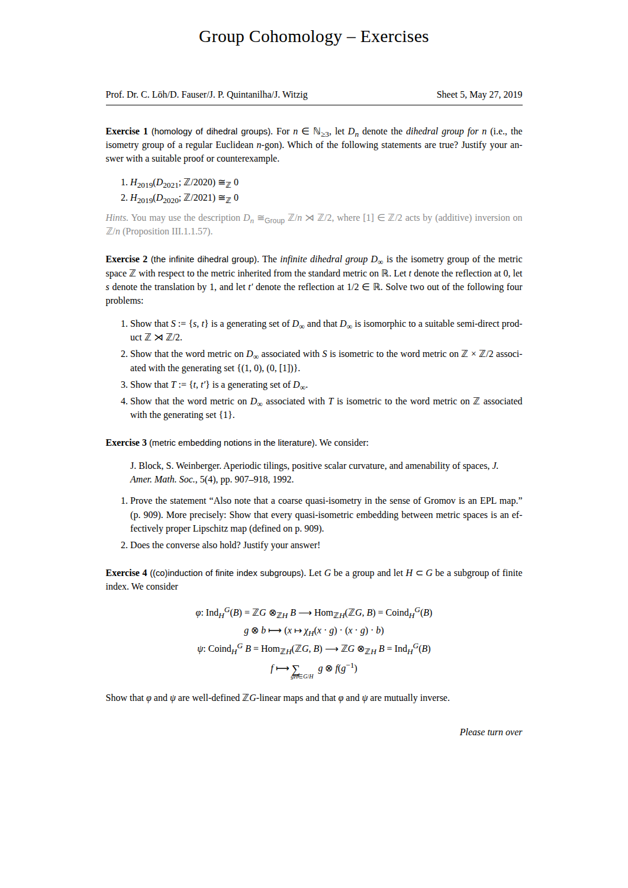Group Cohomology – Exercises
Prof. Dr. C. Löh/D. Fauser/J. P. Quintanilha/J. Witzig
Sheet 5, May 27, 2019
Exercise 1 (homology of dihedral groups). For n ∈ ℕ≥3, let Dn denote the dihedral group for n (i.e., the isometry group of a regular Euclidean n-gon). Which of the following statements are true? Justify your answer with a suitable proof or counterexample.
H2019(D2021; ℤ/2020) ≅ℤ 0
H2019(D2020; ℤ/2021) ≅ℤ 0
Hints. You may use the description Dn ≅Group ℤ/n ⋊ ℤ/2, where [1] ∈ ℤ/2 acts by (additive) inversion on ℤ/n (Proposition III.1.1.57).
Exercise 2 (the infinite dihedral group). The infinite dihedral group D∞ is the isometry group of the metric space ℤ with respect to the metric inherited from the standard metric on ℝ. Let t denote the reflection at 0, let s denote the translation by 1, and let t′ denote the reflection at 1/2 ∈ ℝ. Solve two out of the following four problems:
Show that S := {s, t} is a generating set of D∞ and that D∞ is isomorphic to a suitable semi-direct product ℤ ⋊ ℤ/2.
Show that the word metric on D∞ associated with S is isometric to the word metric on ℤ × ℤ/2 associated with the generating set {(1, 0), (0, [1])}.
Show that T := {t, t′} is a generating set of D∞.
Show that the word metric on D∞ associated with T is isometric to the word metric on ℤ associated with the generating set {1}.
Exercise 3 (metric embedding notions in the literature). We consider:
J. Block, S. Weinberger. Aperiodic tilings, positive scalar curvature, and amenability of spaces, J. Amer. Math. Soc., 5(4), pp. 907–918, 1992.
Prove the statement “Also note that a coarse quasi-isometry in the sense of Gromov is an EPL map.” (p. 909). More precisely: Show that every quasi-isometric embedding between metric spaces is an effectively proper Lipschitz map (defined on p. 909).
Does the converse also hold? Justify your answer!
Exercise 4 ((co)induction of finite index subgroups). Let G be a group and let H ⊂ G be a subgroup of finite index. We consider
φ: IndHG(B) = ℤG ⊗ℤH B ⟶ HomℤH(ℤG, B) = CoindHG(B) g ⊗ b ⟼ (x ↦ χH(x · g) · (x · g) · b) ψ: CoindHG B = HomℤH(ℤG, B) ⟶ ℤG ⊗ℤH B = IndHG(B) f ⟼ ∑gH∈G/H g ⊗ f(g−1)
Show that φ and ψ are well-defined ℤG-linear maps and that φ and ψ are mutually inverse.
Please turn over